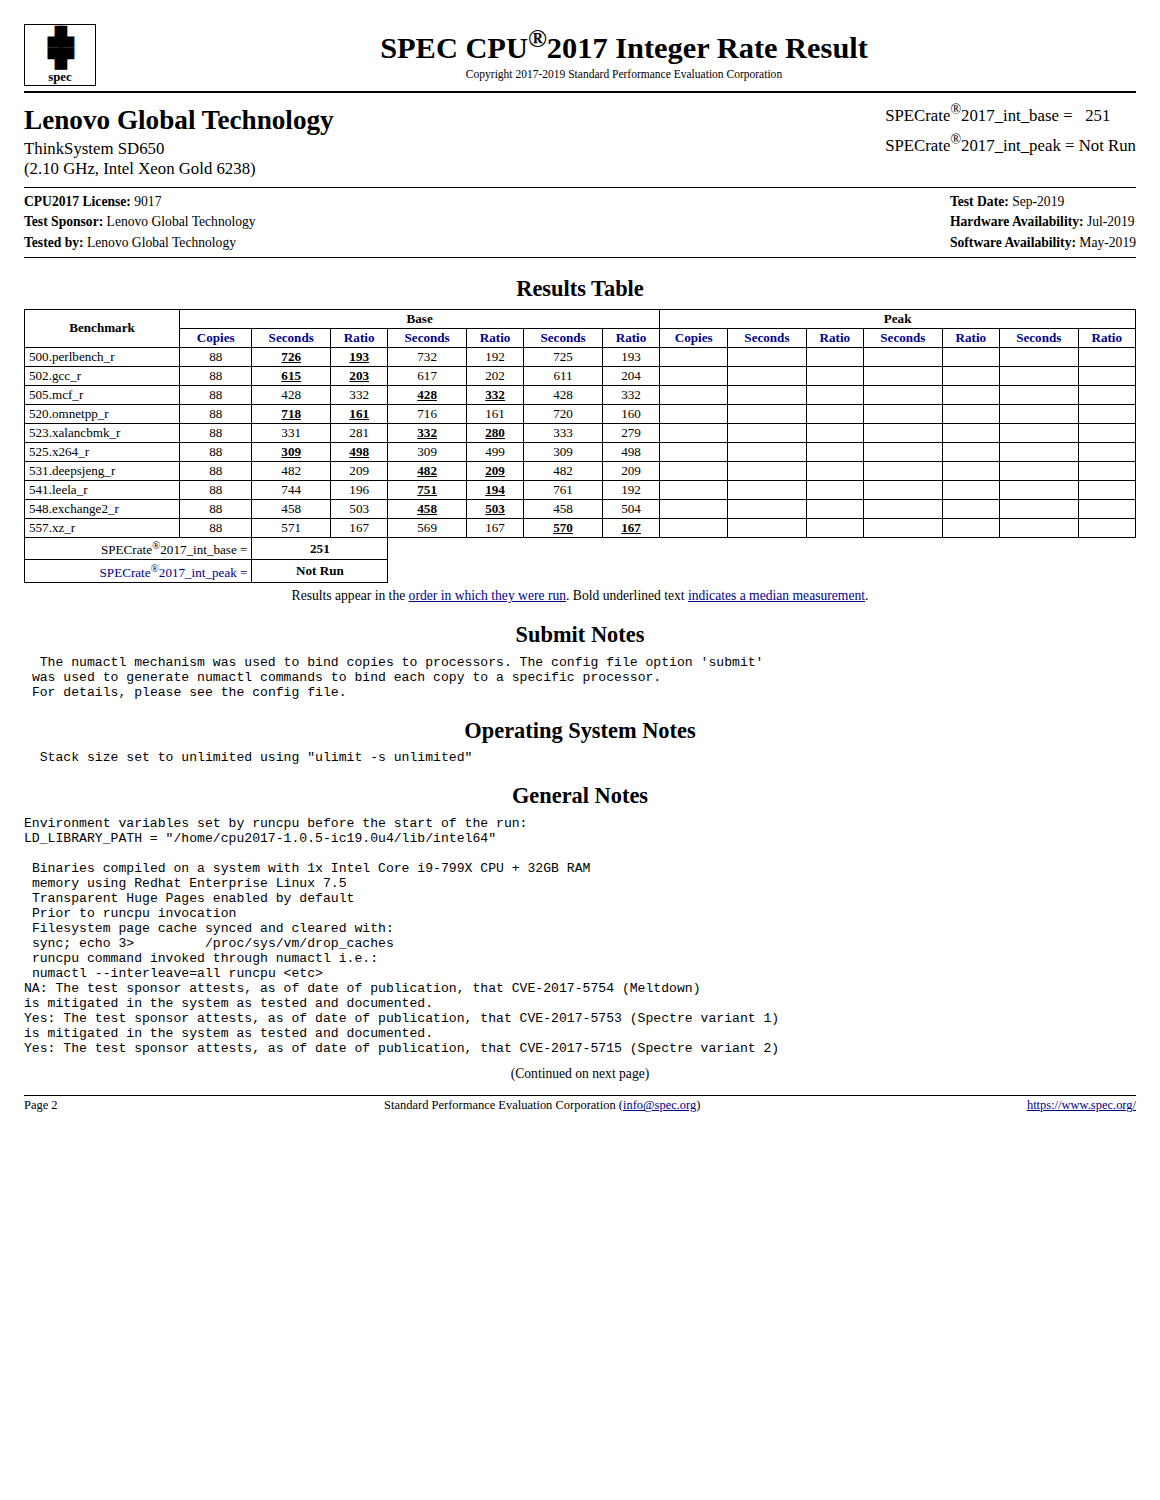▟▙
▜▛
spec
SPEC CPU®2017 Integer Rate Result
Copyright 2017-2019 Standard Performance Evaluation Corporation
Lenovo Global Technology
ThinkSystem SD650
(2.10 GHz, Intel Xeon Gold 6238)
SPECrate®2017_int_base = 251
SPECrate®2017_int_peak = Not Run
CPU2017 License: 9017
Test Sponsor: Lenovo Global Technology
Tested by: Lenovo Global Technology
Test Date: Sep-2019
Hardware Availability: Jul-2019
Software Availability: May-2019
Results Table
| Benchmark | Base | Peak |
| --- | --- | --- |
| Copies | Seconds | Ratio | Seconds | Ratio | Seconds | Ratio | Copies | Seconds | Ratio | Seconds | Ratio | Seconds | Ratio |
| 500.perlbench_r | 88 | 726 | 193 | 732 | 192 | 725 | 193 | | | | | | | |
| 502.gcc_r | 88 | 615 | 203 | 617 | 202 | 611 | 204 | | | | | | | |
| 505.mcf_r | 88 | 428 | 332 | 428 | 332 | 428 | 332 | | | | | | | |
| 520.omnetpp_r | 88 | 718 | 161 | 716 | 161 | 720 | 160 | | | | | | | |
| 523.xalancbmk_r | 88 | 331 | 281 | 332 | 280 | 333 | 279 | | | | | | | |
| 525.x264_r | 88 | 309 | 498 | 309 | 499 | 309 | 498 | | | | | | | |
| 531.deepsjeng_r | 88 | 482 | 209 | 482 | 209 | 482 | 209 | | | | | | | |
| 541.leela_r | 88 | 744 | 196 | 751 | 194 | 761 | 192 | | | | | | | |
| 548.exchange2_r | 88 | 458 | 503 | 458 | 503 | 458 | 504 | | | | | | | |
| 557.xz_r | 88 | 571 | 167 | 569 | 167 | 570 | 167 | | | | | | | |
| SPECrate ® 2017_int_base = | 251 | |
| SPECrate ® 2017_int_peak = | Not Run | |
Results appear in the order in which they were run. Bold underlined text indicates a median measurement.
Submit Notes
  The numactl mechanism was used to bind copies to processors. The config file option 'submit'
 was used to generate numactl commands to bind each copy to a specific processor.
 For details, please see the config file.
Operating System Notes
  Stack size set to unlimited using "ulimit -s unlimited"
General Notes
Environment variables set by runcpu before the start of the run:
LD_LIBRARY_PATH = "/home/cpu2017-1.0.5-ic19.0u4/lib/intel64"

 Binaries compiled on a system with 1x Intel Core i9-799X CPU + 32GB RAM
 memory using Redhat Enterprise Linux 7.5
 Transparent Huge Pages enabled by default
 Prior to runcpu invocation
 Filesystem page cache synced and cleared with:
 sync; echo 3>         /proc/sys/vm/drop_caches
 runcpu command invoked through numactl i.e.:
 numactl --interleave=all runcpu <etc>
NA: The test sponsor attests, as of date of publication, that CVE-2017-5754 (Meltdown)
is mitigated in the system as tested and documented.
Yes: The test sponsor attests, as of date of publication, that CVE-2017-5753 (Spectre variant 1)
is mitigated in the system as tested and documented.
Yes: The test sponsor attests, as of date of publication, that CVE-2017-5715 (Spectre variant 2)
(Continued on next page)
Page 2
Standard Performance Evaluation Corporation (info@spec.org)
https://www.spec.org/